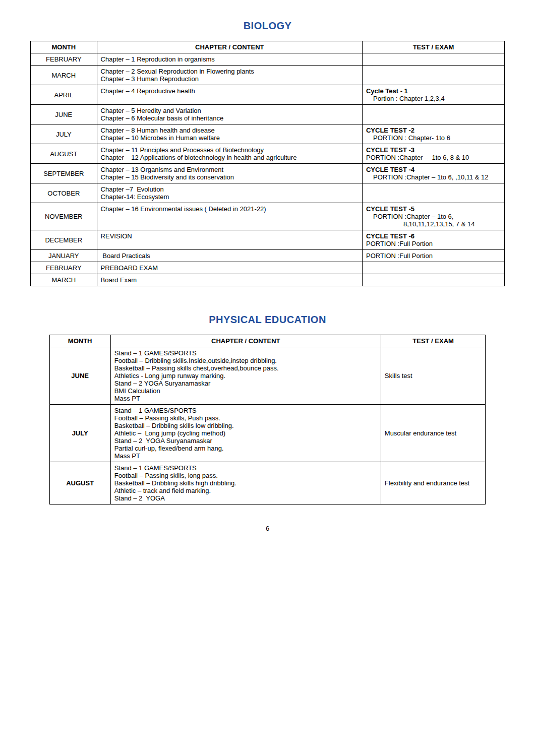BIOLOGY
| MONTH | CHAPTER / CONTENT | TEST / EXAM |
| --- | --- | --- |
| FEBRUARY | Chapter – 1 Reproduction in organisms | |
| MARCH | Chapter – 2 Sexual Reproduction in Flowering plants Chapter – 3 Human Reproduction | |
| APRIL | Chapter – 4 Reproductive health | Cycle Test - 1 Portion : Chapter 1,2,3,4 |
| JUNE | Chapter – 5 Heredity and Variation Chapter – 6 Molecular basis of inheritance | |
| JULY | Chapter – 8 Human health and disease Chapter – 10 Microbes in Human welfare | CYCLE TEST -2 PORTION : Chapter- 1to 6 |
| AUGUST | Chapter – 11 Principles and Processes of Biotechnology Chapter – 12 Applications of biotechnology in health and agriculture | CYCLE TEST -3 PORTION :Chapter – 1to 6, 8 & 10 |
| SEPTEMBER | Chapter – 13 Organisms and Environment Chapter – 15 Biodiversity and its conservation | CYCLE TEST -4 PORTION :Chapter – 1to 6, ,10,11 & 12 |
| OCTOBER | Chapter –7 Evolution Chapter-14: Ecosystem | |
| NOVEMBER | Chapter – 16 Environmental issues ( Deleted in 2021-22) | CYCLE TEST -5 PORTION :Chapter – 1to 6, 8,10,11,12,13,15, 7 & 14 |
| DECEMBER | REVISION | CYCLE TEST -6 PORTION :Full Portion |
| JANUARY | Board Practicals | PORTION :Full Portion |
| FEBRUARY | PREBOARD EXAM | |
| MARCH | Board Exam | |
PHYSICAL EDUCATION
| MONTH | CHAPTER / CONTENT | TEST / EXAM |
| --- | --- | --- |
| JUNE | Stand – 1 GAMES/SPORTS Football – Dribbling skills.Inside,outside,instep dribbling. Basketball – Passing skills chest,overhead,bounce pass. Athletics - Long jump runway marking. Stand – 2 YOGA Suryanamaskar BMI Calculation Mass PT | Skills test |
| JULY | Stand – 1 GAMES/SPORTS Football – Passing skills, Push pass. Basketball – Dribbling skills low dribbling. Athletic – Long jump (cycling method) Stand – 2 YOGA Suryanamaskar Partial curl-up, flexed/bend arm hang. Mass PT | Muscular endurance test |
| AUGUST | Stand – 1 GAMES/SPORTS Football – Passing skills, long pass. Basketball – Dribbling skills high dribbling. Athletic – track and field marking. Stand – 2 YOGA | Flexibility and endurance test |
6